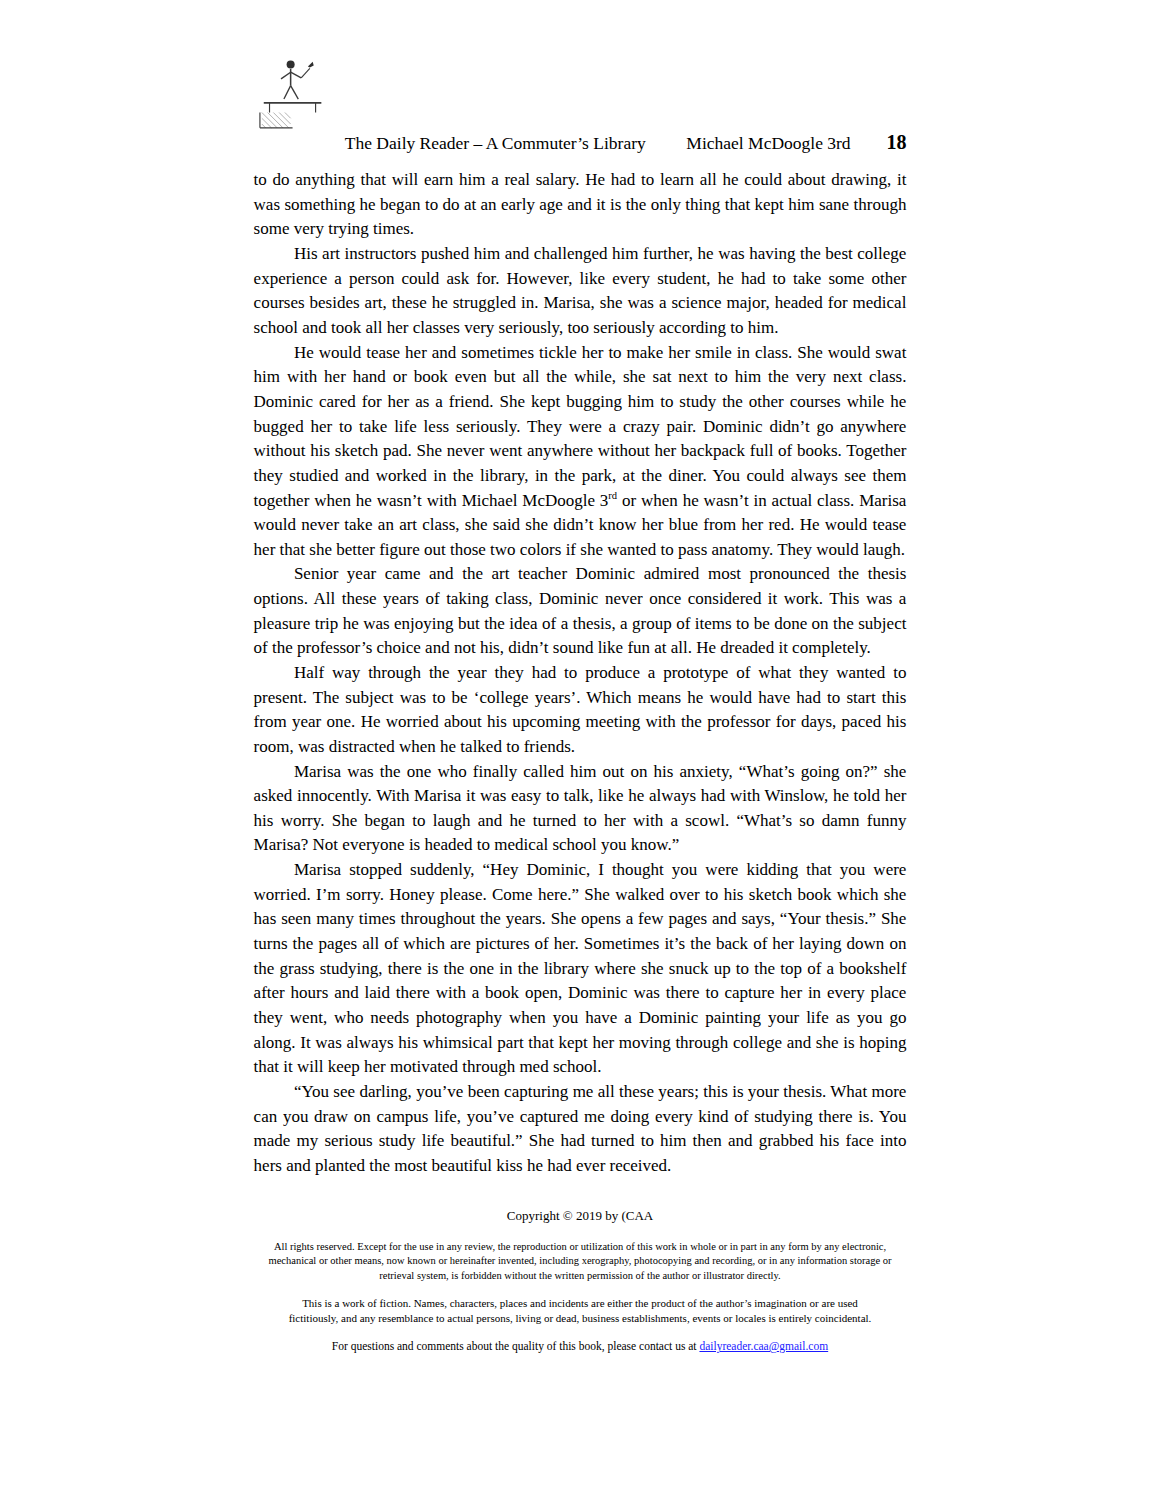The Daily Reader – A Commuter’s Library Michael McDoogle 3rd 18
to do anything that will earn him a real salary. He had to learn all he could about drawing, it was something he began to do at an early age and it is the only thing that kept him sane through some very trying times.
His art instructors pushed him and challenged him further, he was having the best college experience a person could ask for. However, like every student, he had to take some other courses besides art, these he struggled in. Marisa, she was a science major, headed for medical school and took all her classes very seriously, too seriously according to him.
He would tease her and sometimes tickle her to make her smile in class. She would swat him with her hand or book even but all the while, she sat next to him the very next class. Dominic cared for her as a friend. She kept bugging him to study the other courses while he bugged her to take life less seriously. They were a crazy pair. Dominic didn’t go anywhere without his sketch pad. She never went anywhere without her backpack full of books. Together they studied and worked in the library, in the park, at the diner. You could always see them together when he wasn’t with Michael McDoogle 3rd or when he wasn’t in actual class. Marisa would never take an art class, she said she didn’t know her blue from her red. He would tease her that she better figure out those two colors if she wanted to pass anatomy. They would laugh.
Senior year came and the art teacher Dominic admired most pronounced the thesis options. All these years of taking class, Dominic never once considered it work. This was a pleasure trip he was enjoying but the idea of a thesis, a group of items to be done on the subject of the professor’s choice and not his, didn’t sound like fun at all. He dreaded it completely.
Half way through the year they had to produce a prototype of what they wanted to present. The subject was to be ‘college years’. Which means he would have had to start this from year one. He worried about his upcoming meeting with the professor for days, paced his room, was distracted when he talked to friends.
Marisa was the one who finally called him out on his anxiety, “What’s going on?” she asked innocently. With Marisa it was easy to talk, like he always had with Winslow, he told her his worry. She began to laugh and he turned to her with a scowl. “What’s so damn funny Marisa? Not everyone is headed to medical school you know.”
Marisa stopped suddenly, “Hey Dominic, I thought you were kidding that you were worried. I’m sorry. Honey please. Come here.” She walked over to his sketch book which she has seen many times throughout the years. She opens a few pages and says, “Your thesis.” She turns the pages all of which are pictures of her. Sometimes it’s the back of her laying down on the grass studying, there is the one in the library where she snuck up to the top of a bookshelf after hours and laid there with a book open, Dominic was there to capture her in every place they went, who needs photography when you have a Dominic painting your life as you go along. It was always his whimsical part that kept her moving through college and she is hoping that it will keep her motivated through med school.
“You see darling, you’ve been capturing me all these years; this is your thesis. What more can you draw on campus life, you’ve captured me doing every kind of studying there is. You made my serious study life beautiful.” She had turned to him then and grabbed his face into hers and planted the most beautiful kiss he had ever received.
Copyright © 2019 by (CAA
All rights reserved. Except for the use in any review, the reproduction or utilization of this work in whole or in part in any form by any electronic, mechanical or other means, now known or hereinafter invented, including xerography, photocopying and recording, or in any information storage or retrieval system, is forbidden without the written permission of the author or illustrator directly.
This is a work of fiction. Names, characters, places and incidents are either the product of the author’s imagination or are used fictitiously, and any resemblance to actual persons, living or dead, business establishments, events or locales is entirely coincidental.
For questions and comments about the quality of this book, please contact us at dailyreader.caa@gmail.com